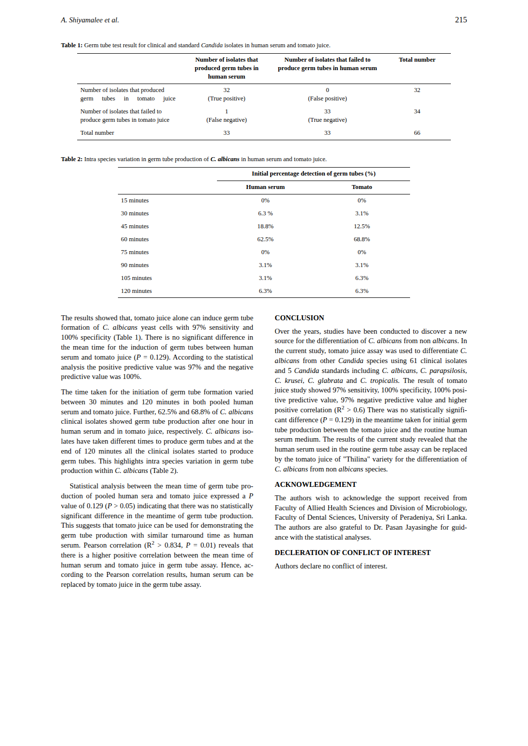A. Shiyamalee et al. 215
Table 1: Germ tube test result for clinical and standard Candida isolates in human serum and tomato juice.
| | Number of isolates that produced germ tubes in human serum | Number of isolates that failed to produce germ tubes in human serum | Total number |
| --- | --- | --- | --- |
| Number of isolates that produced germ tubes in tomato juice | 32 (True positive) | 0 (False positive) | 32 |
| Number of isolates that failed to produce germ tubes in tomato juice | 1 (False negative) | 33 (True negative) | 34 |
| Total number | 33 | 33 | 66 |
Table 2: Intra species variation in germ tube production of C. albicans in human serum and tomato juice.
| | Initial percentage detection of germ tubes (%) |
| --- | --- |
| | Human serum | Tomato |
| 15 minutes | 0% | 0% |
| 30 minutes | 6.3 % | 3.1% |
| 45 minutes | 18.8% | 12.5% |
| 60 minutes | 62.5% | 68.8% |
| 75 minutes | 0% | 0% |
| 90 minutes | 3.1% | 3.1% |
| 105 minutes | 3.1% | 6.3% |
| 120 minutes | 6.3% | 6.3% |
The results showed that, tomato juice alone can induce germ tube formation of C. albicans yeast cells with 97% sensitivity and 100% specificity (Table 1). There is no significant difference in the mean time for the induction of germ tubes between human serum and tomato juice (P = 0.129). According to the statistical analysis the positive predictive value was 97% and the negative predictive value was 100%.
The time taken for the initiation of germ tube formation varied between 30 minutes and 120 minutes in both pooled human serum and tomato juice. Further, 62.5% and 68.8% of C. albicans clinical isolates showed germ tube production after one hour in human serum and in tomato juice, respectively. C. albicans isolates have taken different times to produce germ tubes and at the end of 120 minutes all the clinical isolates started to produce germ tubes. This highlights intra species variation in germ tube production within C. albicans (Table 2).
Statistical analysis between the mean time of germ tube production of pooled human sera and tomato juice expressed a P value of 0.129 (P > 0.05) indicating that there was no statistically significant difference in the meantime of germ tube production. This suggests that tomato juice can be used for demonstrating the germ tube production with similar turnaround time as human serum. Pearson correlation (R2 > 0.834, P = 0.01) reveals that there is a higher positive correlation between the mean time of human serum and tomato juice in germ tube assay. Hence, according to the Pearson correlation results, human serum can be replaced by tomato juice in the germ tube assay.
Conclusion
Over the years, studies have been conducted to discover a new source for the differentiation of C. albicans from non albicans. In the current study, tomato juice assay was used to differentiate C. albicans from other Candida species using 61 clinical isolates and 5 Candida standards including C. albicans, C. parapsilosis, C. krusei, C. glabrata and C. tropicalis. The result of tomato juice study showed 97% sensitivity, 100% specificity, 100% positive predictive value, 97% negative predictive value and higher positive correlation (R2 > 0.6) There was no statistically significant difference (P = 0.129) in the meantime taken for initial germ tube production between the tomato juice and the routine human serum medium. The results of the current study revealed that the human serum used in the routine germ tube assay can be replaced by the tomato juice of "Thilina" variety for the differentiation of C. albicans from non albicans species.
Acknowledgement
The authors wish to acknowledge the support received from Faculty of Allied Health Sciences and Division of Microbiology, Faculty of Dental Sciences, University of Peradeniya, Sri Lanka. The authors are also grateful to Dr. Pasan Jayasinghe for guidance with the statistical analyses.
Decleration of conflict of interest
Authors declare no conflict of interest.